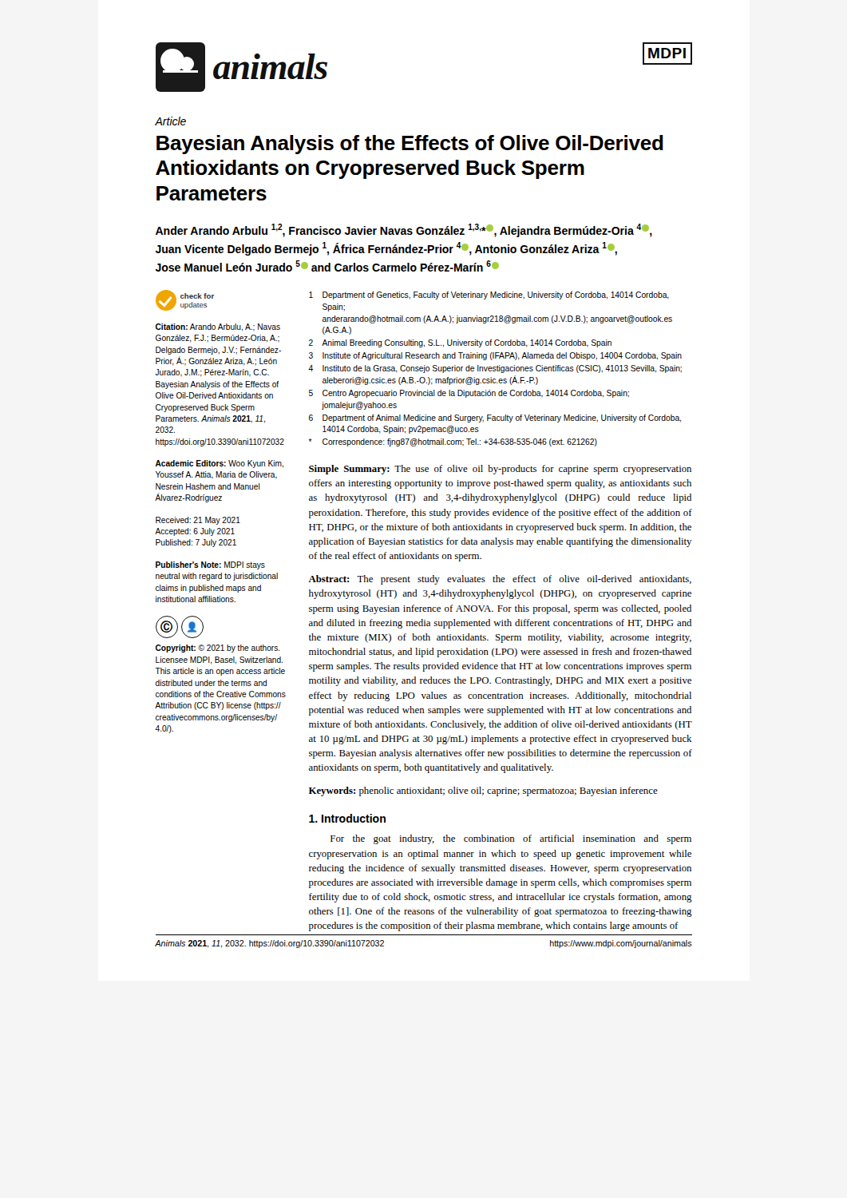animals
MDPI
Article
Bayesian Analysis of the Effects of Olive Oil-Derived
Antioxidants on Cryopreserved Buck Sperm Parameters
Ander Arando Arbulu 1,2, Francisco Javier Navas González 1,3,* , Alejandra Bermúdez-Oria 4 ,
Juan Vicente Delgado Bermejo 1, África Fernández-Prior 4 , Antonio González Ariza 1 ,
Jose Manuel León Jurado 5 and Carlos Carmelo Pérez-Marín 6
check forupdates
Citation: Arando Arbulu, A.; Navas González, F.J.; Bermúdez-Oria, A.; Delgado Bermejo, J.V.; Fernández-Prior, Á.; González Ariza, A.; León Jurado, J.M.; Pérez-Marín, C.C. Bayesian Analysis of the Effects of Olive Oil-Derived Antioxidants on Cryopreserved Buck Sperm Parameters. Animals 2021, 11, 2032. https://doi.org/10.3390/ani11072032
Academic Editors: Woo Kyun Kim, Youssef A. Attia, Maria de Olivera, Nesrein Hashem and Manuel Álvarez-Rodríguez
Received: 21 May 2021
Accepted: 6 July 2021
Published: 7 July 2021
Publisher's Note: MDPI stays neutral with regard to jurisdictional claims in published maps and institutional affiliations.
Ⓒ
👤
Copyright: © 2021 by the authors. Licensee MDPI, Basel, Switzerland. This article is an open access article distributed under the terms and conditions of the Creative Commons Attribution (CC BY) license (https:// creativecommons.org/licenses/by/ 4.0/).
1
Department of Genetics, Faculty of Veterinary Medicine, University of Cordoba, 14014 Cordoba, Spain;
anderarando@hotmail.com (A.A.A.); juanviagr218@gmail.com (J.V.D.B.); angoarvet@outlook.es (A.G.A.)
2
Animal Breeding Consulting, S.L., University of Cordoba, 14014 Cordoba, Spain
3
Institute of Agricultural Research and Training (IFAPA), Alameda del Obispo, 14004 Cordoba, Spain
4
Instituto de la Grasa, Consejo Superior de Investigaciones Científicas (CSIC), 41013 Sevilla, Spain;
aleberori@ig.csic.es (A.B.-O.); mafprior@ig.csic.es (Á.F.-P.)
5
Centro Agropecuario Provincial de la Diputación de Cordoba, 14014 Cordoba, Spain; jomalejur@yahoo.es
6
Department of Animal Medicine and Surgery, Faculty of Veterinary Medicine, University of Cordoba,
14014 Cordoba, Spain; pv2pemac@uco.es
*
Correspondence: fjng87@hotmail.com; Tel.: +34-638-535-046 (ext. 621262)
Simple Summary: The use of olive oil by-products for caprine sperm cryopreservation offers an interesting opportunity to improve post-thawed sperm quality, as antioxidants such as hydroxytyrosol (HT) and 3,4-dihydroxyphenylglycol (DHPG) could reduce lipid peroxidation. Therefore, this study provides evidence of the positive effect of the addition of HT, DHPG, or the mixture of both antioxidants in cryopreserved buck sperm. In addition, the application of Bayesian statistics for data analysis may enable quantifying the dimensionality of the real effect of antioxidants on sperm.
Abstract: The present study evaluates the effect of olive oil-derived antioxidants, hydroxytyrosol (HT) and 3,4-dihydroxyphenylglycol (DHPG), on cryopreserved caprine sperm using Bayesian inference of ANOVA. For this proposal, sperm was collected, pooled and diluted in freezing media supplemented with different concentrations of HT, DHPG and the mixture (MIX) of both antioxidants. Sperm motility, viability, acrosome integrity, mitochondrial status, and lipid peroxidation (LPO) were assessed in fresh and frozen-thawed sperm samples. The results provided evidence that HT at low concentrations improves sperm motility and viability, and reduces the LPO. Contrastingly, DHPG and MIX exert a positive effect by reducing LPO values as concentration increases. Additionally, mitochondrial potential was reduced when samples were supplemented with HT at low concentrations and mixture of both antioxidants. Conclusively, the addition of olive oil-derived antioxidants (HT at 10 µg/mL and DHPG at 30 µg/mL) implements a protective effect in cryopreserved buck sperm. Bayesian analysis alternatives offer new possibilities to determine the repercussion of antioxidants on sperm, both quantitatively and qualitatively.
Keywords: phenolic antioxidant; olive oil; caprine; spermatozoa; Bayesian inference
1. Introduction
For the goat industry, the combination of artificial insemination and sperm cryopreservation is an optimal manner in which to speed up genetic improvement while reducing the incidence of sexually transmitted diseases. However, sperm cryopreservation procedures are associated with irreversible damage in sperm cells, which compromises sperm fertility due to of cold shock, osmotic stress, and intracellular ice crystals formation, among others [1]. One of the reasons of the vulnerability of goat spermatozoa to freezing-thawing procedures is the composition of their plasma membrane, which contains large amounts of
Animals 2021, 11, 2032. https://doi.org/10.3390/ani11072032
https://www.mdpi.com/journal/animals